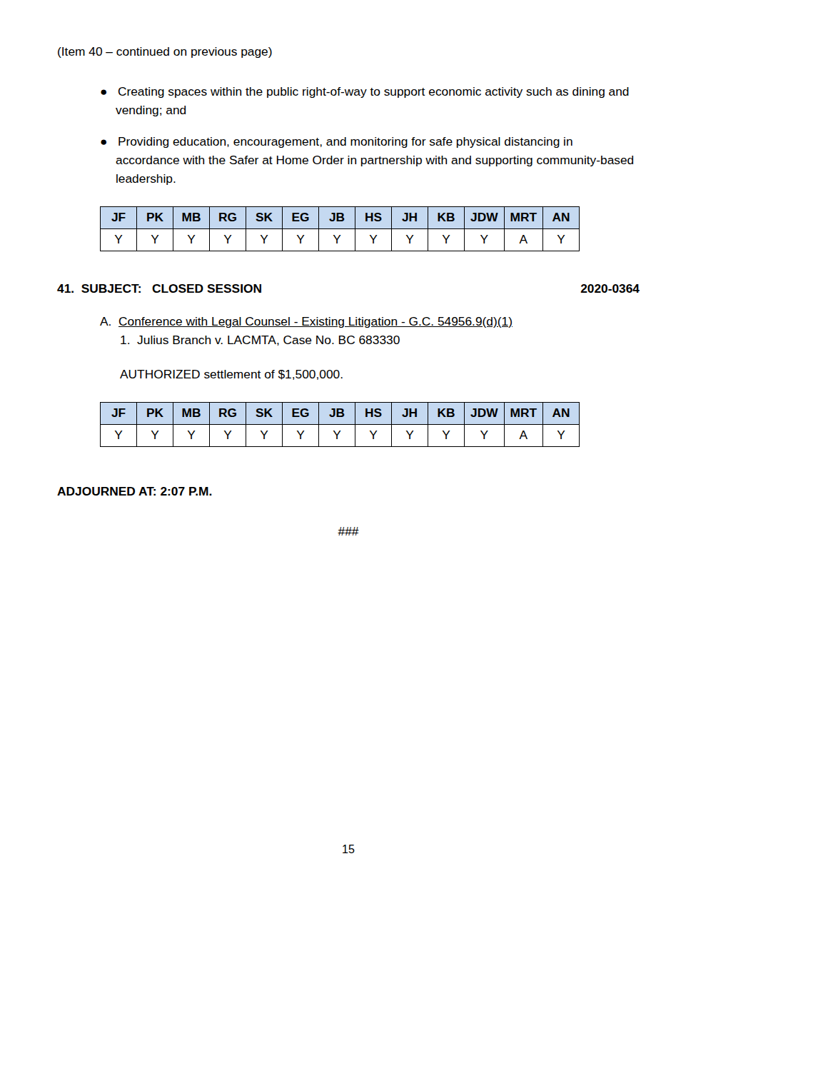(Item 40 – continued on previous page)
● Creating spaces within the public right-of-way to support economic activity such as dining and vending; and
● Providing education, encouragement, and monitoring for safe physical distancing in accordance with the Safer at Home Order in partnership with and supporting community-based leadership.
| JF | PK | MB | RG | SK | EG | JB | HS | JH | KB | JDW | MRT | AN |
| --- | --- | --- | --- | --- | --- | --- | --- | --- | --- | --- | --- | --- |
| Y | Y | Y | Y | Y | Y | Y | Y | Y | Y | Y | A | Y |
41. SUBJECT: CLOSED SESSION 2020-0364
A. Conference with Legal Counsel - Existing Litigation - G.C. 54956.9(d)(1)
1. Julius Branch v. LACMTA, Case No. BC 683330
AUTHORIZED settlement of $1,500,000.
| JF | PK | MB | RG | SK | EG | JB | HS | JH | KB | JDW | MRT | AN |
| --- | --- | --- | --- | --- | --- | --- | --- | --- | --- | --- | --- | --- |
| Y | Y | Y | Y | Y | Y | Y | Y | Y | Y | Y | A | Y |
ADJOURNED AT: 2:07 P.M.
###
15